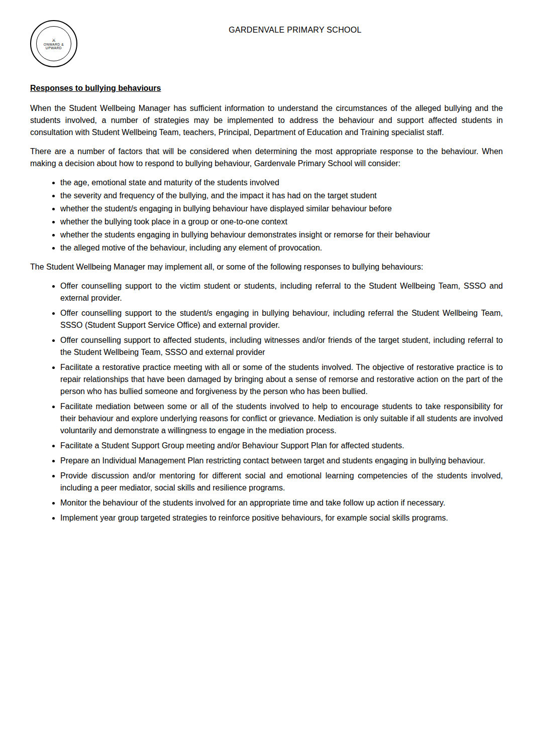⚔
Onward & Upward
GARDENVALE PRIMARY SCHOOL
Responses to bullying behaviours
When the Student Wellbeing Manager has sufficient information to understand the circumstances of the alleged bullying and the students involved, a number of strategies may be implemented to address the behaviour and support affected students in consultation with Student Wellbeing Team, teachers, Principal, Department of Education and Training specialist staff.
There are a number of factors that will be considered when determining the most appropriate response to the behaviour. When making a decision about how to respond to bullying behaviour, Gardenvale Primary School will consider:
the age, emotional state and maturity of the students involved
the severity and frequency of the bullying, and the impact it has had on the target student
whether the student/s engaging in bullying behaviour have displayed similar behaviour before
whether the bullying took place in a group or one-to-one context
whether the students engaging in bullying behaviour demonstrates insight or remorse for their behaviour
the alleged motive of the behaviour, including any element of provocation.
The Student Wellbeing Manager may implement all, or some of the following responses to bullying behaviours:
Offer counselling support to the victim student or students, including referral to the Student Wellbeing Team, SSSO and external provider.
Offer counselling support to the student/s engaging in bullying behaviour, including referral the Student Wellbeing Team, SSSO (Student Support Service Office) and external provider.
Offer counselling support to affected students, including witnesses and/or friends of the target student, including referral to the Student Wellbeing Team, SSSO and external provider
Facilitate a restorative practice meeting with all or some of the students involved. The objective of restorative practice is to repair relationships that have been damaged by bringing about a sense of remorse and restorative action on the part of the person who has bullied someone and forgiveness by the person who has been bullied.
Facilitate mediation between some or all of the students involved to help to encourage students to take responsibility for their behaviour and explore underlying reasons for conflict or grievance. Mediation is only suitable if all students are involved voluntarily and demonstrate a willingness to engage in the mediation process.
Facilitate a Student Support Group meeting and/or Behaviour Support Plan for affected students.
Prepare an Individual Management Plan restricting contact between target and students engaging in bullying behaviour.
Provide discussion and/or mentoring for different social and emotional learning competencies of the students involved, including a peer mediator, social skills and resilience programs.
Monitor the behaviour of the students involved for an appropriate time and take follow up action if necessary.
Implement year group targeted strategies to reinforce positive behaviours, for example social skills programs.